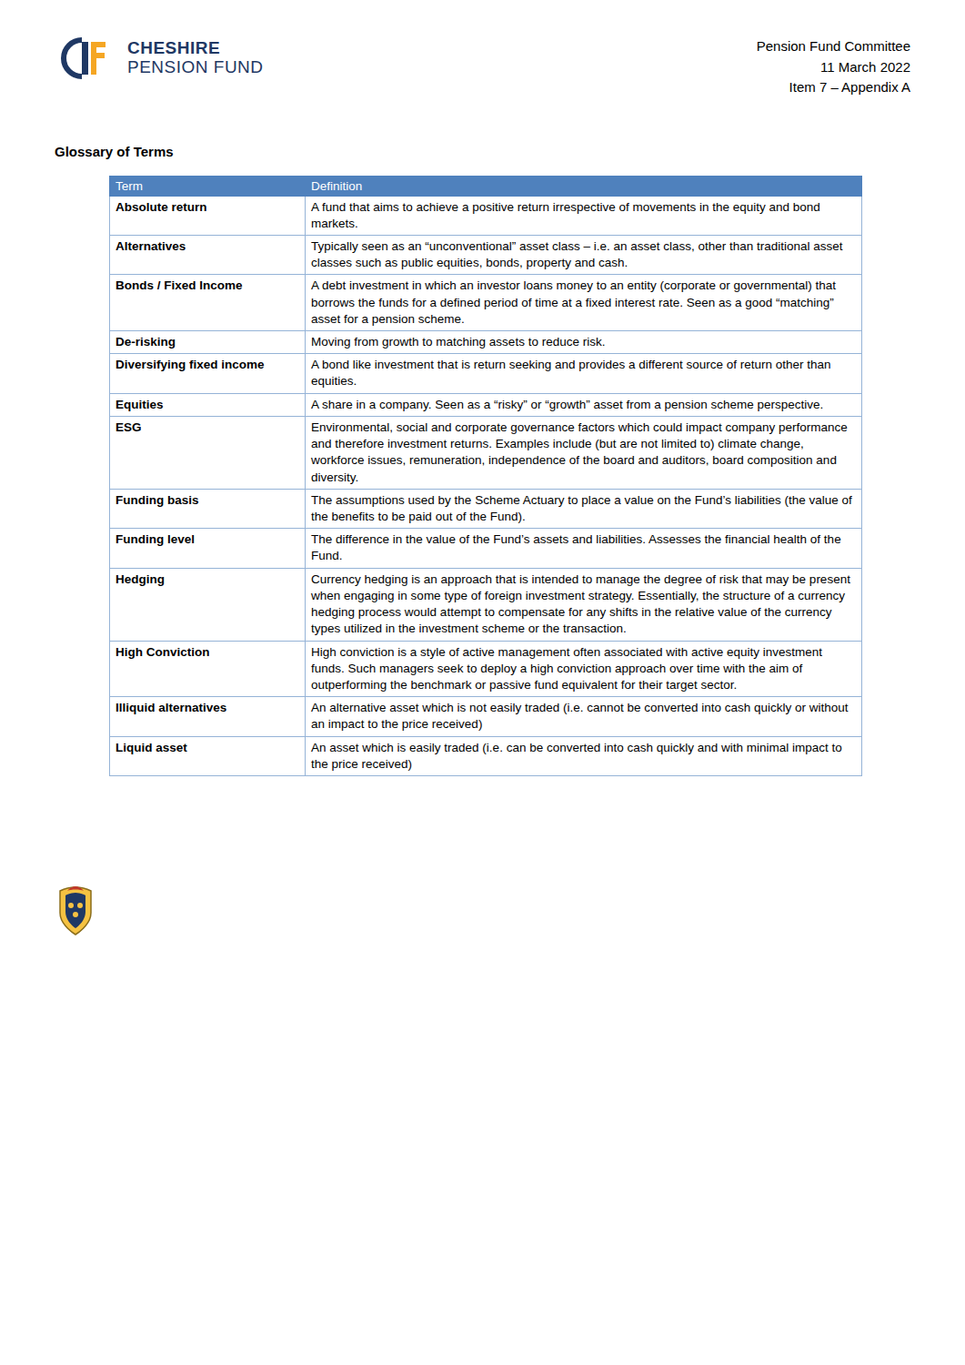CHESHIRE
PENSION FUND
Pension Fund Committee
11 March 2022
Item 7 – Appendix A
Glossary of Terms
| Term | Definition |
| --- | --- |
| Absolute return | A fund that aims to achieve a positive return irrespective of movements in the equity and bond markets. |
| Alternatives | Typically seen as an “unconventional” asset class – i.e. an asset class, other than traditional asset classes such as public equities, bonds, property and cash. |
| Bonds / Fixed Income | A debt investment in which an investor loans money to an entity (corporate or governmental) that borrows the funds for a defined period of time at a fixed interest rate. Seen as a good “matching” asset for a pension scheme. |
| De-risking | Moving from growth to matching assets to reduce risk. |
| Diversifying fixed income | A bond like investment that is return seeking and provides a different source of return other than equities. |
| Equities | A share in a company. Seen as a “risky” or “growth” asset from a pension scheme perspective. |
| ESG | Environmental, social and corporate governance factors which could impact company performance and therefore investment returns. Examples include (but are not limited to) climate change, workforce issues, remuneration, independence of the board and auditors, board composition and diversity. |
| Funding basis | The assumptions used by the Scheme Actuary to place a value on the Fund’s liabilities (the value of the benefits to be paid out of the Fund). |
| Funding level | The difference in the value of the Fund’s assets and liabilities. Assesses the financial health of the Fund. |
| Hedging | Currency hedging is an approach that is intended to manage the degree of risk that may be present when engaging in some type of foreign investment strategy. Essentially, the structure of a currency hedging process would attempt to compensate for any shifts in the relative value of the currency types utilized in the investment scheme or the transaction. |
| High Conviction | High conviction is a style of active management often associated with active equity investment funds. Such managers seek to deploy a high conviction approach over time with the aim of outperforming the benchmark or passive fund equivalent for their target sector. |
| Illiquid alternatives | An alternative asset which is not easily traded (i.e. cannot be converted into cash quickly or without an impact to the price received) |
| Liquid asset | An asset which is easily traded (i.e. can be converted into cash quickly and with minimal impact to the price received) |